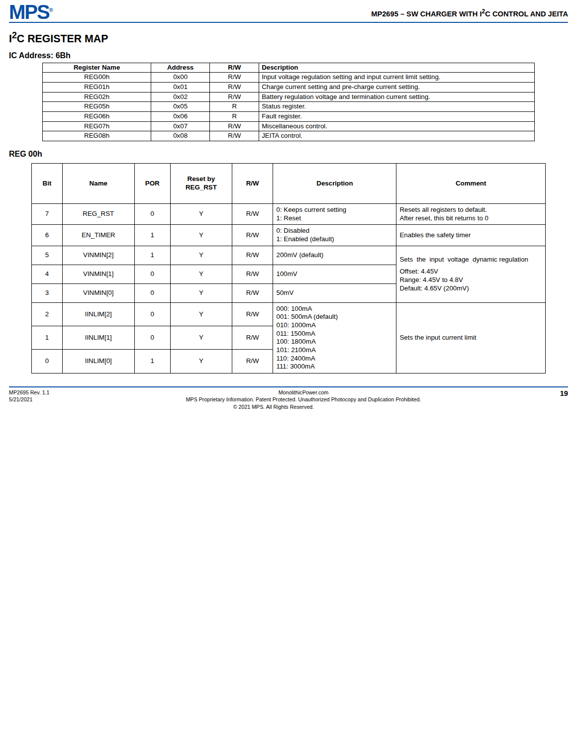MPS®
MP2695 – SW CHARGER WITH I2C CONTROL AND JEITA
I2C REGISTER MAP
IC Address: 6Bh
| Register Name | Address | R/W | Description |
| --- | --- | --- | --- |
| REG00h | 0x00 | R/W | Input voltage regulation setting and input current limit setting. |
| REG01h | 0x01 | R/W | Charge current setting and pre-charge current setting. |
| REG02h | 0x02 | R/W | Battery regulation voltage and termination current setting. |
| REG05h | 0x05 | R | Status register. |
| REG06h | 0x06 | R | Fault register. |
| REG07h | 0x07 | R/W | Miscellaneous control. |
| REG08h | 0x08 | R/W | JEITA control. |
REG 00h
| Bit | Name | POR | Reset by REG_RST | R/W | Description | Comment |
| --- | --- | --- | --- | --- | --- | --- |
| 7 | REG_RST | 0 | Y | R/W | 0: Keeps current setting 1: Reset | Resets all registers to default. After reset, this bit returns to 0 |
| 6 | EN_TIMER | 1 | Y | R/W | 0: Disabled 1: Enabled (default) | Enables the safety timer |
| 5 | VINMIN[2] | 1 | Y | R/W | 200mV (default) | Sets the input voltage dynamic regulation Offset: 4.45V Range: 4.45V to 4.8V Default: 4.65V (200mV) |
| 4 | VINMIN[1] | 0 | Y | R/W | 100mV |
| 3 | VINMIN[0] | 0 | Y | R/W | 50mV |
| 2 | IINLIM[2] | 0 | Y | R/W | 000: 100mA 001: 500mA (default) 010: 1000mA 011: 1500mA 100: 1800mA 101: 2100mA 110: 2400mA 111: 3000mA | Sets the input current limit |
| 1 | IINLIM[1] | 0 | Y | R/W |
| 0 | IINLIM[0] | 1 | Y | R/W |
MP2695 Rev. 1.1
5/21/2021
MonolithicPower.com
MPS Proprietary Information. Patent Protected. Unauthorized Photocopy and Duplication Prohibited.
19
© 2021 MPS. All Rights Reserved.